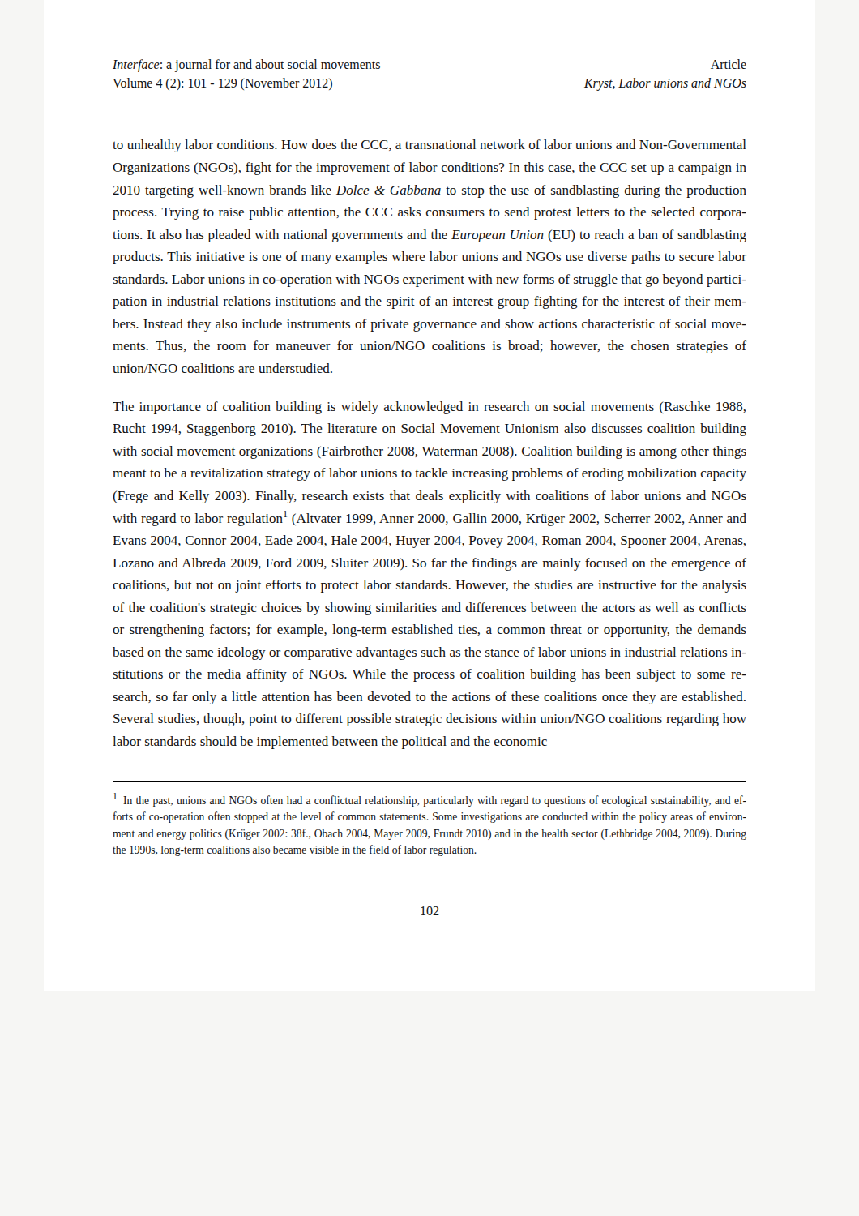Interface: a journal for and about social movements
Volume 4 (2): 101 - 129 (November 2012)
Article
Kryst, Labor unions and NGOs
to unhealthy labor conditions. How does the CCC, a transnational network of labor unions and Non-Governmental Organizations (NGOs), fight for the improvement of labor conditions? In this case, the CCC set up a campaign in 2010 targeting well-known brands like Dolce & Gabbana to stop the use of sandblasting during the production process. Trying to raise public attention, the CCC asks consumers to send protest letters to the selected corporations. It also has pleaded with national governments and the European Union (EU) to reach a ban of sandblasting products. This initiative is one of many examples where labor unions and NGOs use diverse paths to secure labor standards. Labor unions in co-operation with NGOs experiment with new forms of struggle that go beyond participation in industrial relations institutions and the spirit of an interest group fighting for the interest of their members. Instead they also include instruments of private governance and show actions characteristic of social movements. Thus, the room for maneuver for union/NGO coalitions is broad; however, the chosen strategies of union/NGO coalitions are understudied.
The importance of coalition building is widely acknowledged in research on social movements (Raschke 1988, Rucht 1994, Staggenborg 2010). The literature on Social Movement Unionism also discusses coalition building with social movement organizations (Fairbrother 2008, Waterman 2008). Coalition building is among other things meant to be a revitalization strategy of labor unions to tackle increasing problems of eroding mobilization capacity (Frege and Kelly 2003). Finally, research exists that deals explicitly with coalitions of labor unions and NGOs with regard to labor regulation1 (Altvater 1999, Anner 2000, Gallin 2000, Krüger 2002, Scherrer 2002, Anner and Evans 2004, Connor 2004, Eade 2004, Hale 2004, Huyer 2004, Povey 2004, Roman 2004, Spooner 2004, Arenas, Lozano and Albreda 2009, Ford 2009, Sluiter 2009). So far the findings are mainly focused on the emergence of coalitions, but not on joint efforts to protect labor standards. However, the studies are instructive for the analysis of the coalition's strategic choices by showing similarities and differences between the actors as well as conflicts or strengthening factors; for example, long-term established ties, a common threat or opportunity, the demands based on the same ideology or comparative advantages such as the stance of labor unions in industrial relations institutions or the media affinity of NGOs. While the process of coalition building has been subject to some research, so far only a little attention has been devoted to the actions of these coalitions once they are established. Several studies, though, point to different possible strategic decisions within union/NGO coalitions regarding how labor standards should be implemented between the political and the economic
1 In the past, unions and NGOs often had a conflictual relationship, particularly with regard to questions of ecological sustainability, and efforts of co-operation often stopped at the level of common statements. Some investigations are conducted within the policy areas of environment and energy politics (Krüger 2002: 38f., Obach 2004, Mayer 2009, Frundt 2010) and in the health sector (Lethbridge 2004, 2009). During the 1990s, long-term coalitions also became visible in the field of labor regulation.
102